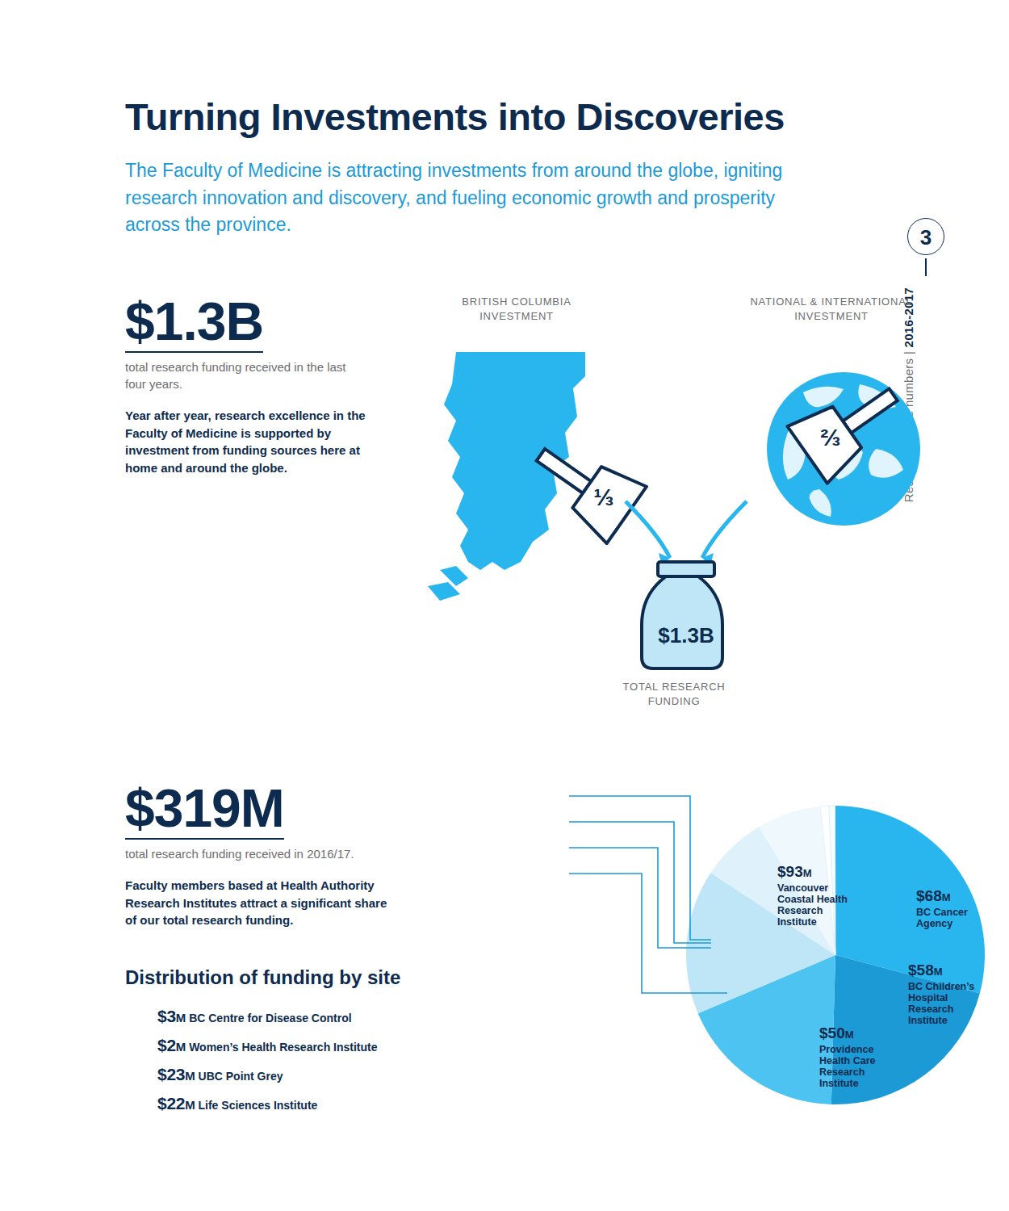3
Research by the numbers | 2016-2017
Turning Investments into Discoveries
The Faculty of Medicine is attracting investments from around the globe, igniting research innovation and discovery, and fueling economic growth and prosperity across the province.
$1.3B
total research funding received in the last four years.
Year after year, research excellence in the Faculty of Medicine is supported by investment from funding sources here at home and around the globe.
BRITISH COLUMBIA
INVESTMENT NATIONAL & INTERNATIONAL
INVESTMENT
⅓ ⅔ $1.3B
TOTAL RESEARCH
FUNDING
$319M
total research funding received in 2016/17.
Faculty members based at Health Authority Research Institutes attract a significant share of our total research funding.
Distribution of funding by site
$3M BC Centre for Disease Control
$2M Women’s Health Research Institute
$23M UBC Point Grey
$22M Life Sciences Institute
$93M Vancouver Coastal Health Research Institute $68M BC Cancer Agency $58M BC Children’s Hospital Research Institute $50M Providence Health Care Research Institute